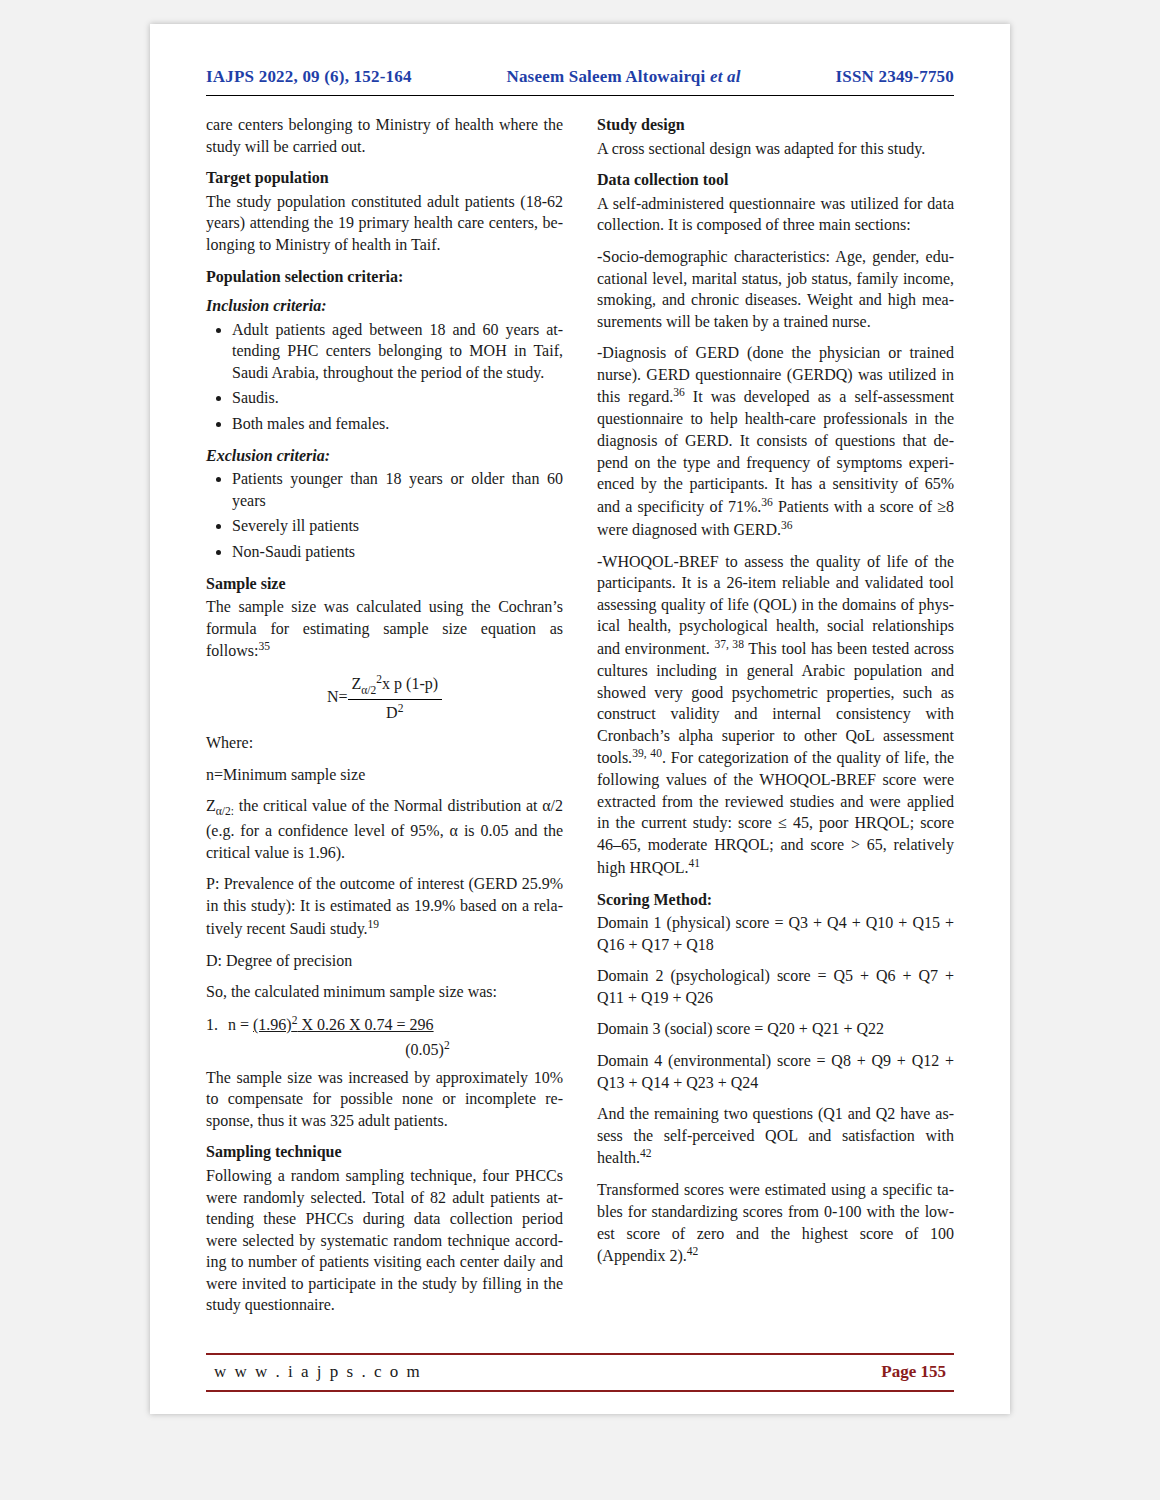IAJPS 2022, 09 (6), 152-164
Naseem Saleem Altowairqi et al
ISSN 2349-7750
care centers belonging to Ministry of health where the study will be carried out.
Target population
The study population constituted adult patients (18-62 years) attending the 19 primary health care centers, belonging to Ministry of health in Taif.
Population selection criteria:
Inclusion criteria:
Adult patients aged between 18 and 60 years attending PHC centers belonging to MOH in Taif, Saudi Arabia, throughout the period of the study.
Saudis.
Both males and females.
Exclusion criteria:
Patients younger than 18 years or older than 60 years
Severely ill patients
Non-Saudi patients
Sample size
The sample size was calculated using the Cochran’s formula for estimating sample size equation as follows:35
N= Zα/22x p (1-p) D2
Where:
n=Minimum sample size
Zα/2: the critical value of the Normal distribution at α/2 (e.g. for a confidence level of 95%, α is 0.05 and the critical value is 1.96).
P: Prevalence of the outcome of interest (GERD 25.9% in this study): It is estimated as 19.9% based on a relatively recent Saudi study.19
D: Degree of precision
So, the calculated minimum sample size was:
1. n = (1.96)2 X 0.26 X 0.74 = 296
(0.05)2
The sample size was increased by approximately 10% to compensate for possible none or incomplete response, thus it was 325 adult patients.
Sampling technique
Following a random sampling technique, four PHCCs were randomly selected. Total of 82 adult patients attending these PHCCs during data collection period were selected by systematic random technique according to number of patients visiting each center daily and were invited to participate in the study by filling in the study questionnaire.
Study design
A cross sectional design was adapted for this study.
Data collection tool
A self-administered questionnaire was utilized for data collection. It is composed of three main sections:
-Socio-demographic characteristics: Age, gender, educational level, marital status, job status, family income, smoking, and chronic diseases. Weight and high measurements will be taken by a trained nurse.
-Diagnosis of GERD (done the physician or trained nurse). GERD questionnaire (GERDQ) was utilized in this regard.36 It was developed as a self-assessment questionnaire to help health-care professionals in the diagnosis of GERD. It consists of questions that depend on the type and frequency of symptoms experienced by the participants. It has a sensitivity of 65% and a specificity of 71%.36 Patients with a score of ≥8 were diagnosed with GERD.36
-WHOQOL-BREF to assess the quality of life of the participants. It is a 26-item reliable and validated tool assessing quality of life (QOL) in the domains of physical health, psychological health, social relationships and environment. 37, 38 This tool has been tested across cultures including in general Arabic population and showed very good psychometric properties, such as construct validity and internal consistency with Cronbach’s alpha superior to other QoL assessment tools.39, 40. For categorization of the quality of life, the following values of the WHOQOL-BREF score were extracted from the reviewed studies and were applied in the current study: score ≤ 45, poor HRQOL; score 46–65, moderate HRQOL; and score > 65, relatively high HRQOL.41
Scoring Method:
Domain 1 (physical) score = Q3 + Q4 + Q10 + Q15 + Q16 + Q17 + Q18
Domain 2 (psychological) score = Q5 + Q6 + Q7 + Q11 + Q19 + Q26
Domain 3 (social) score = Q20 + Q21 + Q22
Domain 4 (environmental) score = Q8 + Q9 + Q12 + Q13 + Q14 + Q23 + Q24
And the remaining two questions (Q1 and Q2 have assess the self-perceived QOL and satisfaction with health.42
Transformed scores were estimated using a specific tables for standardizing scores from 0-100 with the lowest score of zero and the highest score of 100 (Appendix 2).42
w w w . i a j p s . c o m
Page 155